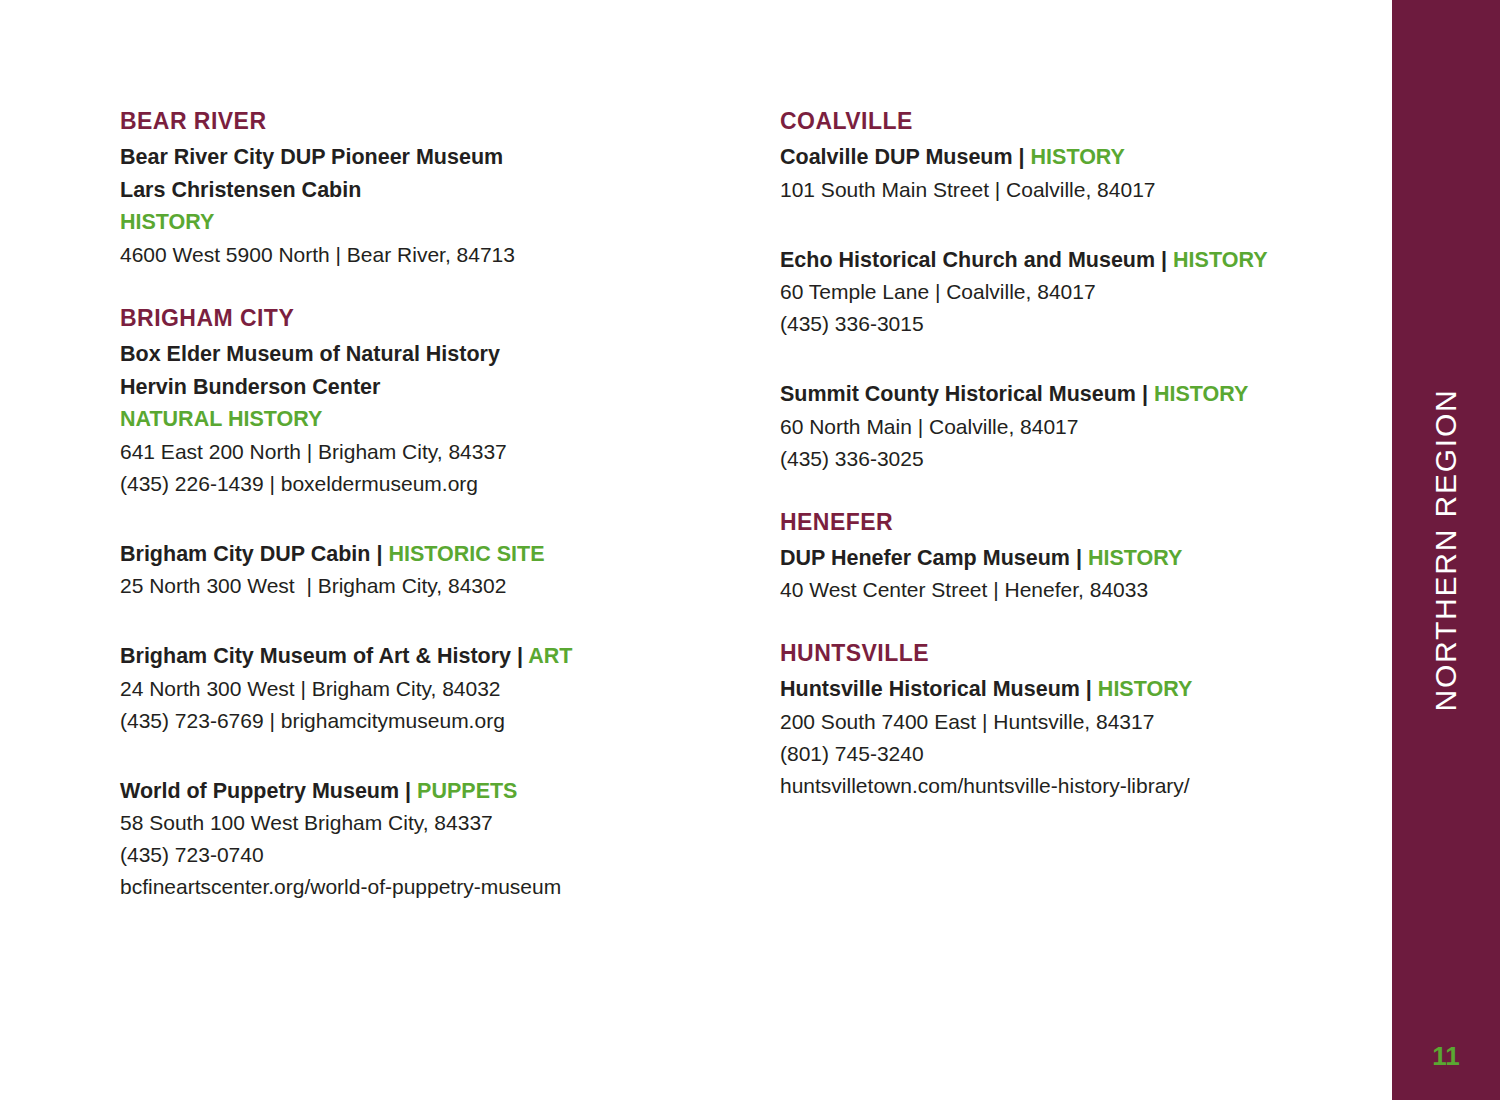Bear River
Bear River City DUP Pioneer Museum Lars Christensen Cabin HISTORY 4600 West 5900 North | Bear River, 84713
Brigham City
Box Elder Museum of Natural History Hervin Bunderson Center NATURAL HISTORY 641 East 200 North | Brigham City, 84337 (435) 226-1439 | boxeldermuseum.org
Brigham City DUP Cabin | HISTORIC SITE 25 North 300 West | Brigham City, 84302
Brigham City Museum of Art & History | ART 24 North 300 West | Brigham City, 84032 (435) 723-6769 | brighamcitymuseum.org
World of Puppetry Museum | PUPPETS 58 South 100 West Brigham City, 84337 (435) 723-0740 bcfineartscenter.org/world-of-puppetry-museum
Coalville
Coalville DUP Museum | HISTORY 101 South Main Street | Coalville, 84017
Echo Historical Church and Museum | HISTORY 60 Temple Lane | Coalville, 84017 (435) 336-3015
Summit County Historical Museum | HISTORY 60 North Main | Coalville, 84017 (435) 336-3025
Henefer
DUP Henefer Camp Museum | HISTORY 40 West Center Street | Henefer, 84033
Huntsville
Huntsville Historical Museum | HISTORY 200 South 7400 East | Huntsville, 84317 (801) 745-3240 huntsvilletown.com/huntsville-history-library/
NORTHERN REGION 11